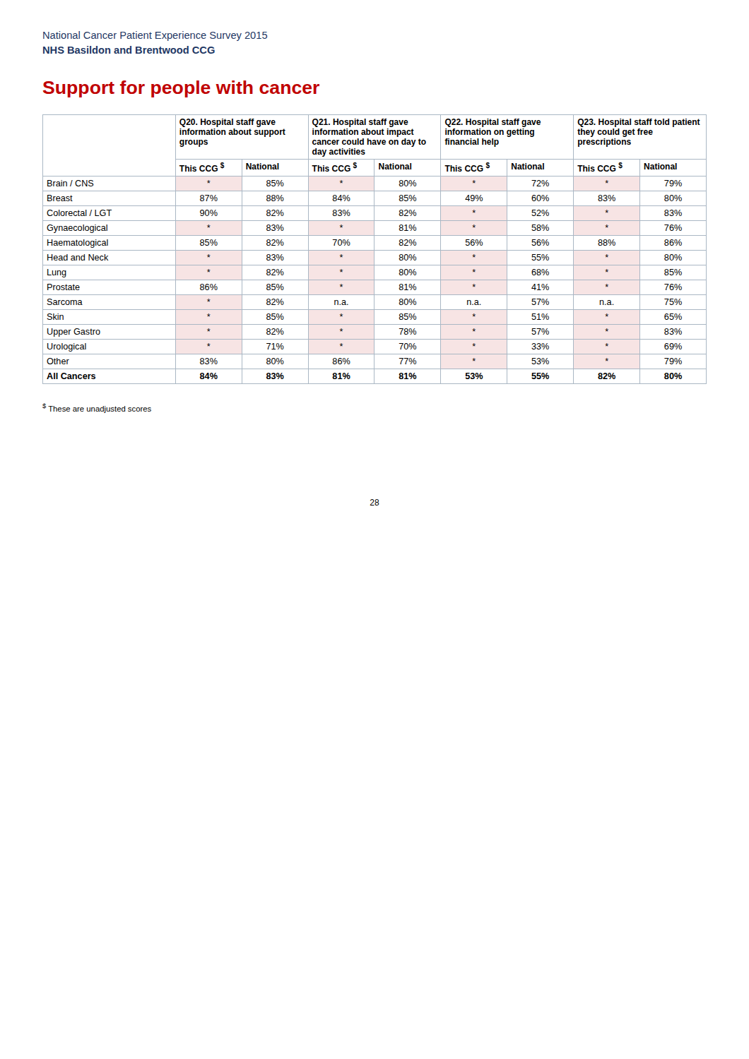National Cancer Patient Experience Survey 2015
NHS Basildon and Brentwood CCG
Support for people with cancer
| | Q20. Hospital staff gave information about support groups | Q21. Hospital staff gave information about impact cancer could have on day to day activities | Q22. Hospital staff gave information on getting financial help | Q23. Hospital staff told patient they could get free prescriptions |
| --- | --- | --- | --- | --- |
| This CCG $ | National | This CCG $ | National | This CCG $ | National | This CCG $ | National |
| Brain / CNS | * | 85% | * | 80% | * | 72% | * | 79% |
| Breast | 87% | 88% | 84% | 85% | 49% | 60% | 83% | 80% |
| Colorectal / LGT | 90% | 82% | 83% | 82% | * | 52% | * | 83% |
| Gynaecological | * | 83% | * | 81% | * | 58% | * | 76% |
| Haematological | 85% | 82% | 70% | 82% | 56% | 56% | 88% | 86% |
| Head and Neck | * | 83% | * | 80% | * | 55% | * | 80% |
| Lung | * | 82% | * | 80% | * | 68% | * | 85% |
| Prostate | 86% | 85% | * | 81% | * | 41% | * | 76% |
| Sarcoma | * | 82% | n.a. | 80% | n.a. | 57% | n.a. | 75% |
| Skin | * | 85% | * | 85% | * | 51% | * | 65% |
| Upper Gastro | * | 82% | * | 78% | * | 57% | * | 83% |
| Urological | * | 71% | * | 70% | * | 33% | * | 69% |
| Other | 83% | 80% | 86% | 77% | * | 53% | * | 79% |
| All Cancers | 84% | 83% | 81% | 81% | 53% | 55% | 82% | 80% |
$ These are unadjusted scores
28